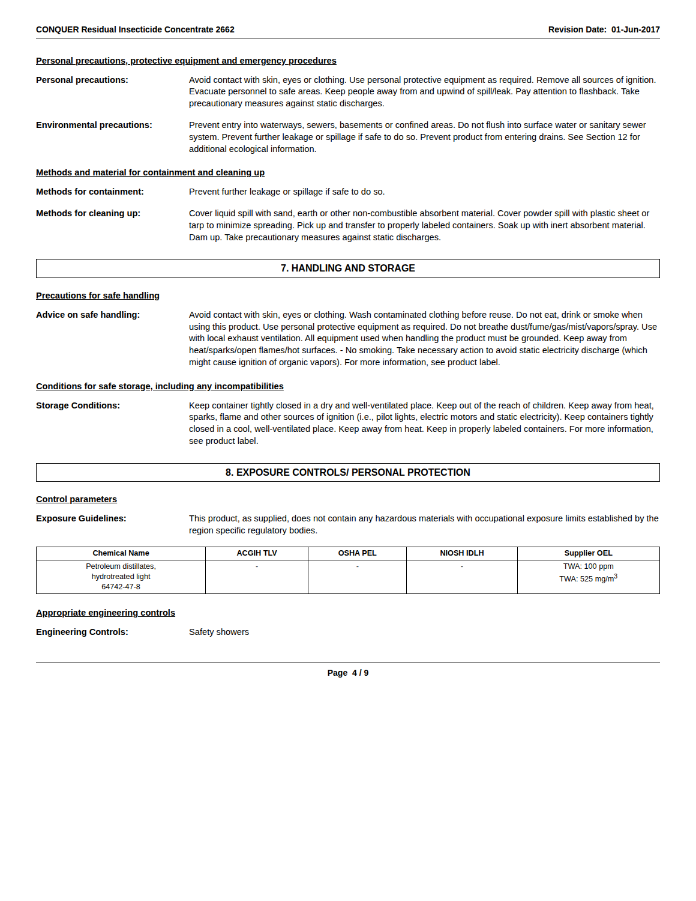CONQUER Residual Insecticide Concentrate 2662 Revision Date: 01-Jun-2017
Personal precautions, protective equipment and emergency procedures
Personal precautions:
Avoid contact with skin, eyes or clothing. Use personal protective equipment as required. Remove all sources of ignition. Evacuate personnel to safe areas. Keep people away from and upwind of spill/leak. Pay attention to flashback. Take precautionary measures against static discharges.
Environmental precautions:
Prevent entry into waterways, sewers, basements or confined areas. Do not flush into surface water or sanitary sewer system. Prevent further leakage or spillage if safe to do so. Prevent product from entering drains. See Section 12 for additional ecological information.
Methods and material for containment and cleaning up
Methods for containment:
Prevent further leakage or spillage if safe to do so.
Methods for cleaning up:
Cover liquid spill with sand, earth or other non-combustible absorbent material. Cover powder spill with plastic sheet or tarp to minimize spreading. Pick up and transfer to properly labeled containers. Soak up with inert absorbent material. Dam up. Take precautionary measures against static discharges.
7. HANDLING AND STORAGE
Precautions for safe handling
Advice on safe handling:
Avoid contact with skin, eyes or clothing. Wash contaminated clothing before reuse. Do not eat, drink or smoke when using this product. Use personal protective equipment as required. Do not breathe dust/fume/gas/mist/vapors/spray. Use with local exhaust ventilation. All equipment used when handling the product must be grounded. Keep away from heat/sparks/open flames/hot surfaces. - No smoking. Take necessary action to avoid static electricity discharge (which might cause ignition of organic vapors). For more information, see product label.
Conditions for safe storage, including any incompatibilities
Storage Conditions:
Keep container tightly closed in a dry and well-ventilated place. Keep out of the reach of children. Keep away from heat, sparks, flame and other sources of ignition (i.e., pilot lights, electric motors and static electricity). Keep containers tightly closed in a cool, well-ventilated place. Keep away from heat. Keep in properly labeled containers. For more information, see product label.
8. EXPOSURE CONTROLS/ PERSONAL PROTECTION
Control parameters
Exposure Guidelines:
This product, as supplied, does not contain any hazardous materials with occupational exposure limits established by the region specific regulatory bodies.
| Chemical Name | ACGIH TLV | OSHA PEL | NIOSH IDLH | Supplier OEL |
| --- | --- | --- | --- | --- |
| Petroleum distillates, hydrotreated light 64742-47-8 | - | - | - | TWA: 100 ppm TWA: 525 mg/m 3 |
Appropriate engineering controls
Engineering Controls:
Safety showers
Page 4 / 9